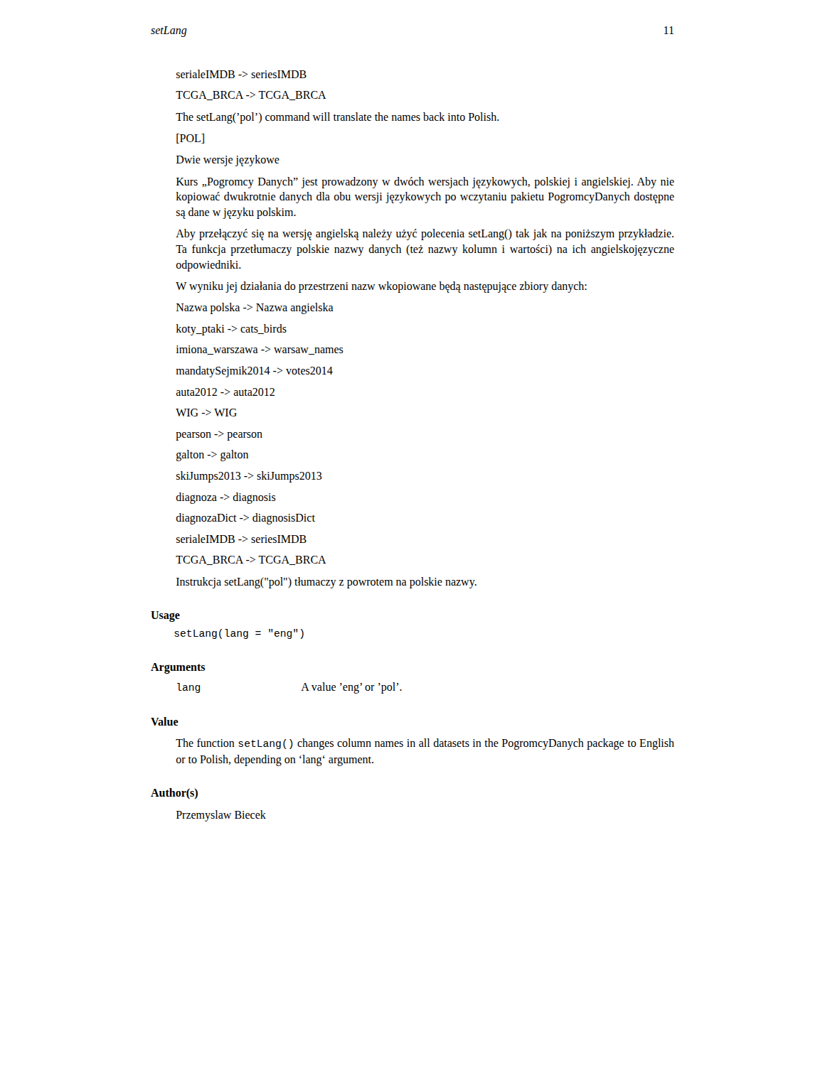setLang 11
serialeIMDB -> seriesIMDB
TCGA_BRCA -> TCGA_BRCA
The setLang(’pol’) command will translate the names back into Polish.
[POL]
Dwie wersje językowe
Kurs „Pogromcy Danych” jest prowadzony w dwóch wersjach językowych, polskiej i angielskiej. Aby nie kopiować dwukrotnie danych dla obu wersji językowych po wczytaniu pakietu PogromcyDanych dostępne są dane w języku polskim.
Aby przełączyć się na wersję angielską należy użyć polecenia setLang() tak jak na poniższym przykładzie. Ta funkcja przetłumaczy polskie nazwy danych (też nazwy kolumn i wartości) na ich angielskojęzyczne odpowiedniki.
W wyniku jej działania do przestrzeni nazw wkopiowane będą następujące zbiory danych:
Nazwa polska -> Nazwa angielska
koty_ptaki -> cats_birds
imiona_warszawa -> warsaw_names
mandatySejmik2014 -> votes2014
auta2012 -> auta2012
WIG -> WIG
pearson -> pearson
galton -> galton
skiJumps2013 -> skiJumps2013
diagnoza -> diagnosis
diagnozaDict -> diagnosisDict
serialeIMDB -> seriesIMDB
TCGA_BRCA -> TCGA_BRCA
Instrukcja setLang("pol") tłumaczy z powrotem na polskie nazwy.
Usage
setLang(lang = "eng")
Arguments
| lang | A value ’eng’ or ’pol’. |
Value
The function setLang() changes column names in all datasets in the PogromcyDanych package to English or to Polish, depending on ‘lang‘ argument.
Author(s)
Przemyslaw Biecek